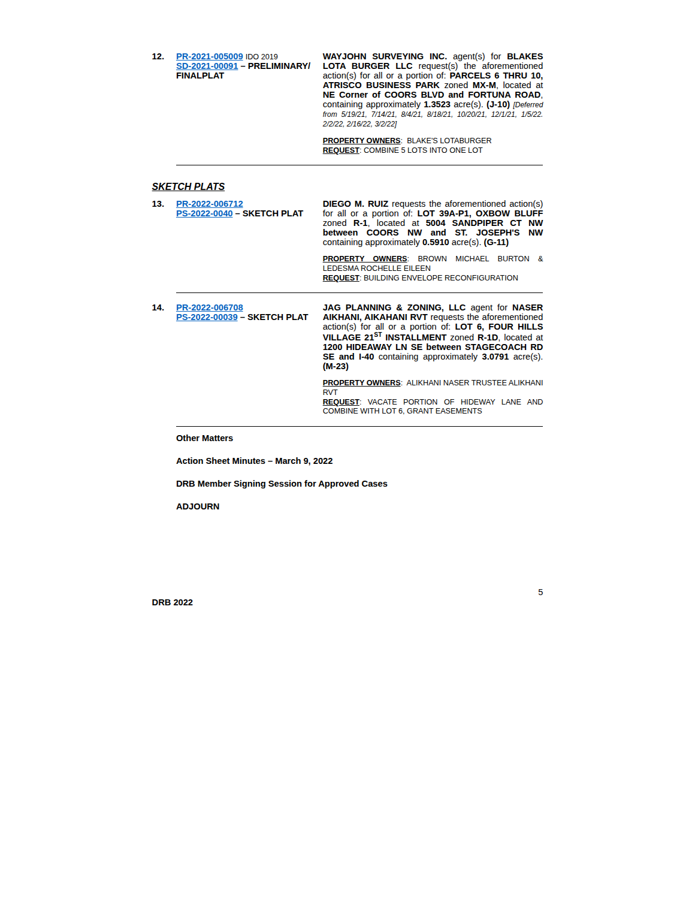| 12. | PR-2021-005009 IDO 2019 SD-2021-00091 – PRELIMINARY/ FINALPLAT | WAYJOHN SURVEYING INC. agent(s) for BLAKES LOTA BURGER LLC request(s) the aforementioned action(s) for all or a portion of: PARCELS 6 THRU 10, ATRISCO BUSINESS PARK zoned MX-M , located at NE Corner of COORS BLVD and FORTUNA ROAD , containing approximately 1.3523 acre(s). (J-10) [Deferred from 5/19/21, 7/14/21, 8/4/21, 8/18/21, 10/20/21, 12/1/21, 1/5/22. 2/2/22, 2/16/22, 3/2/22] PROPERTY OWNERS : BLAKE'S LOTABURGER REQUEST : COMBINE 5 LOTS INTO ONE LOT |
SKETCH PLATS
| 13. | PR-2022-006712 PS-2022-0040 – SKETCH PLAT | DIEGO M. RUIZ requests the aforementioned action(s) for all or a portion of: LOT 39A-P1, OXBOW BLUFF zoned R-1 , located at 5004 SANDPIPER CT NW between COORS NW and ST. JOSEPH'S NW containing approximately 0.5910 acre(s). (G-11) PROPERTY OWNERS : BROWN MICHAEL BURTON & LEDESMA ROCHELLE EILEEN REQUEST : BUILDING ENVELOPE RECONFIGURATION |
| 14. | PR-2022-006708 PS-2022-00039 – SKETCH PLAT | JAG PLANNING & ZONING, LLC agent for NASER AIKHANI, AIKAHANI RVT requests the aforementioned action(s) for all or a portion of: LOT 6, FOUR HILLS VILLAGE 21 ST INSTALLMENT zoned R-1D , located at 1200 HIDEAWAY LN SE between STAGECOACH RD SE and I-40 containing approximately 3.0791 acre(s). (M-23) PROPERTY OWNERS : ALIKHANI NASER TRUSTEE ALIKHANI RVT REQUEST : VACATE PORTION OF HIDEWAY LANE AND COMBINE WITH LOT 6, GRANT EASEMENTS |
Other Matters
Action Sheet Minutes – March 9, 2022
DRB Member Signing Session for Approved Cases
ADJOURN
5
DRB 2022